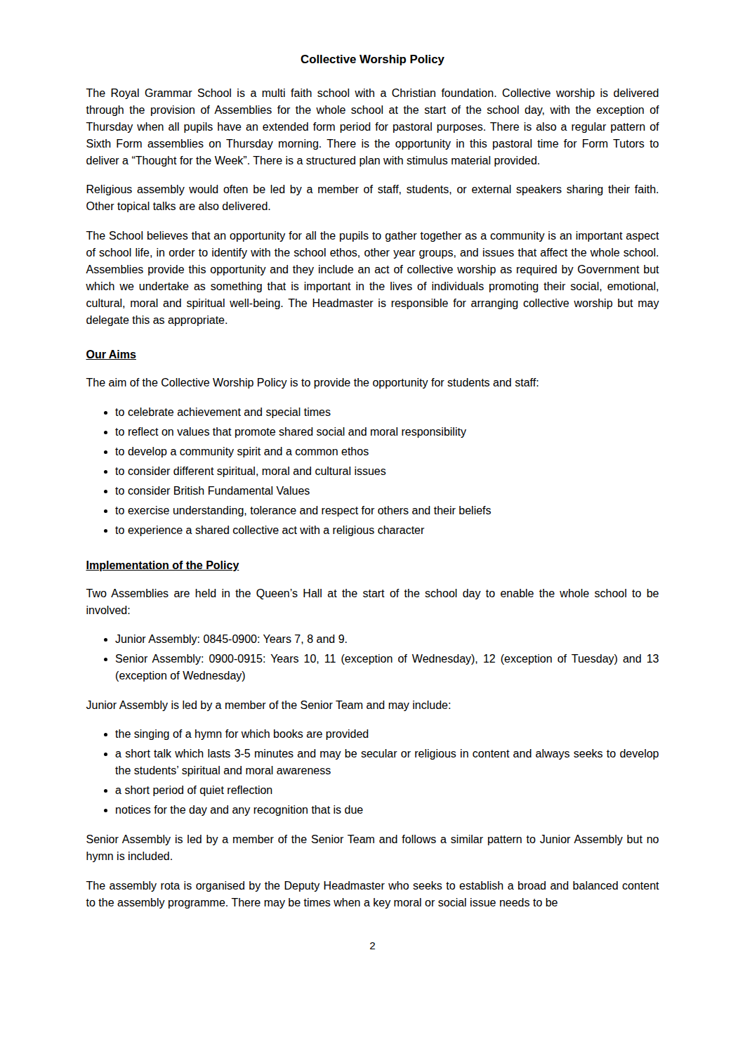Collective Worship Policy
The Royal Grammar School is a multi faith school with a Christian foundation. Collective worship is delivered through the provision of Assemblies for the whole school at the start of the school day, with the exception of Thursday when all pupils have an extended form period for pastoral purposes. There is also a regular pattern of Sixth Form assemblies on Thursday morning. There is the opportunity in this pastoral time for Form Tutors to deliver a “Thought for the Week”. There is a structured plan with stimulus material provided.
Religious assembly would often be led by a member of staff, students, or external speakers sharing their faith. Other topical talks are also delivered.
The School believes that an opportunity for all the pupils to gather together as a community is an important aspect of school life, in order to identify with the school ethos, other year groups, and issues that affect the whole school. Assemblies provide this opportunity and they include an act of collective worship as required by Government but which we undertake as something that is important in the lives of individuals promoting their social, emotional, cultural, moral and spiritual well-being. The Headmaster is responsible for arranging collective worship but may delegate this as appropriate.
Our Aims
The aim of the Collective Worship Policy is to provide the opportunity for students and staff:
to celebrate achievement and special times
to reflect on values that promote shared social and moral responsibility
to develop a community spirit and a common ethos
to consider different spiritual, moral and cultural issues
to consider British Fundamental Values
to exercise understanding, tolerance and respect for others and their beliefs
to experience a shared collective act with a religious character
Implementation of the Policy
Two Assemblies are held in the Queen’s Hall at the start of the school day to enable the whole school to be involved:
Junior Assembly: 0845-0900: Years 7, 8 and 9.
Senior Assembly: 0900-0915: Years 10, 11 (exception of Wednesday), 12 (exception of Tuesday) and 13 (exception of Wednesday)
Junior Assembly is led by a member of the Senior Team and may include:
the singing of a hymn for which books are provided
a short talk which lasts 3-5 minutes and may be secular or religious in content and always seeks to develop the students’ spiritual and moral awareness
a short period of quiet reflection
notices for the day and any recognition that is due
Senior Assembly is led by a member of the Senior Team and follows a similar pattern to Junior Assembly but no hymn is included.
The assembly rota is organised by the Deputy Headmaster who seeks to establish a broad and balanced content to the assembly programme. There may be times when a key moral or social issue needs to be
2